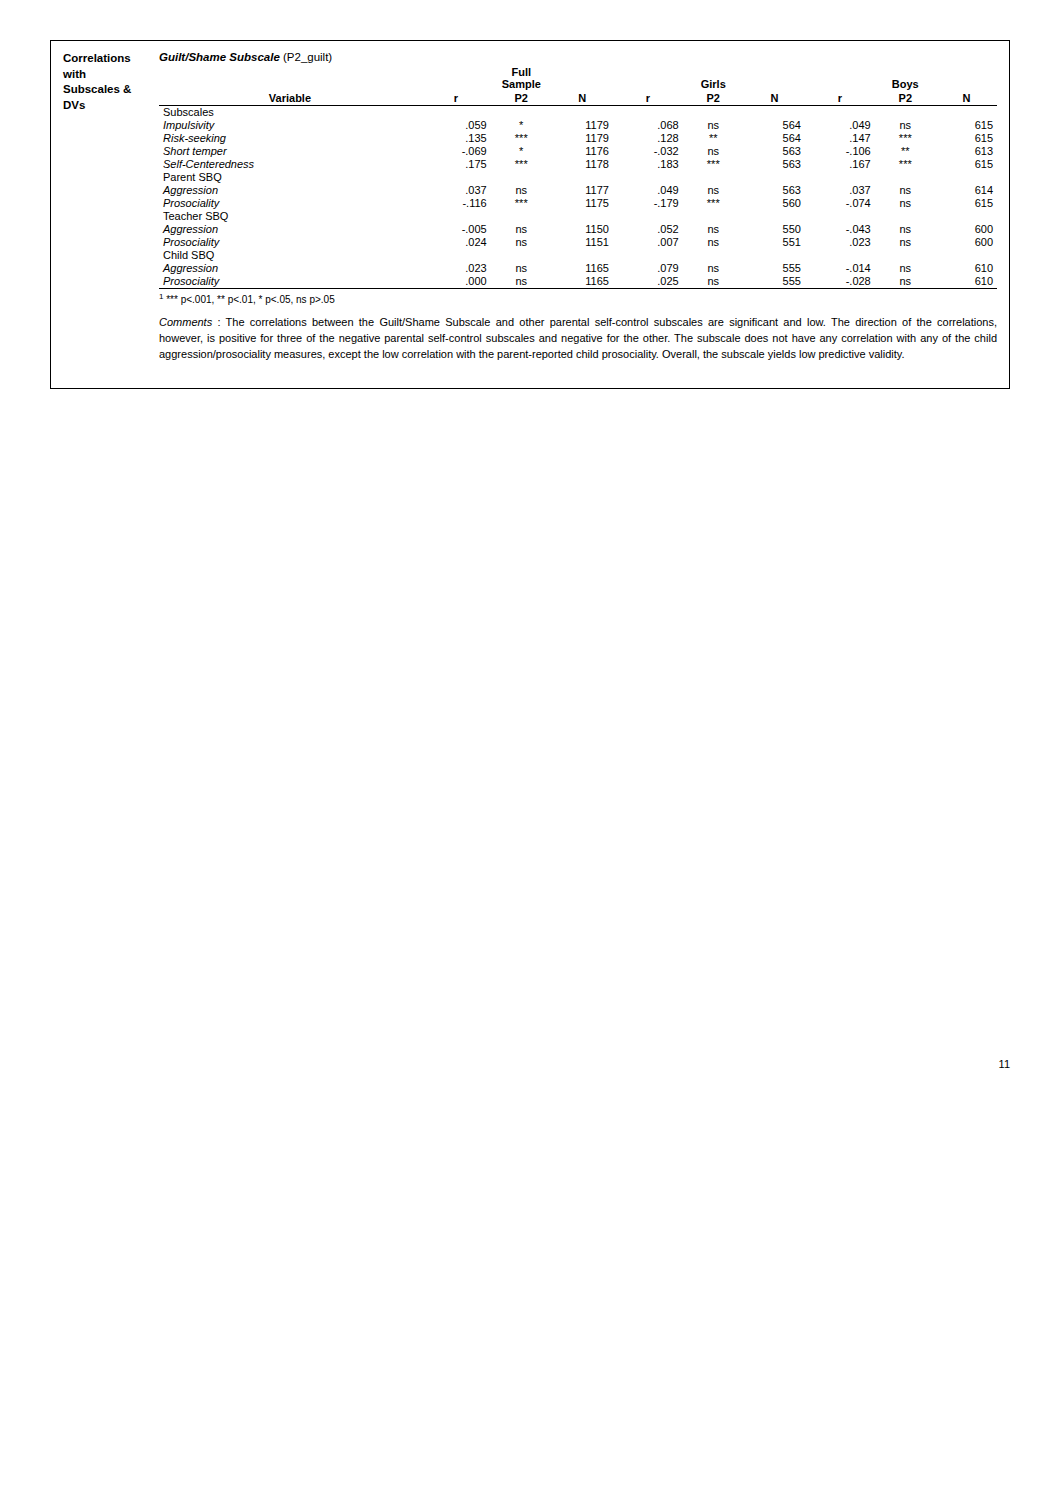Correlations
with
Subscales &
DVs
Guilt/Shame Subscale (P2_guilt)
| | | Full Sample | | | Girls | | | Boys | |
| --- | --- | --- | --- | --- | --- | --- | --- | --- | --- |
| Variable | r | P2 | N | r | P2 | N | r | P2 | N |
| Subscales | |
| Impulsivity | .059 | * | 1179 | .068 | ns | 564 | .049 | ns | 615 |
| Risk-seeking | .135 | *** | 1179 | .128 | ** | 564 | .147 | *** | 615 |
| Short temper | -.069 | * | 1176 | -.032 | ns | 563 | -.106 | ** | 613 |
| Self-Centeredness | .175 | *** | 1178 | .183 | *** | 563 | .167 | *** | 615 |
| Parent SBQ | |
| Aggression | .037 | ns | 1177 | .049 | ns | 563 | .037 | ns | 614 |
| Prosociality | -.116 | *** | 1175 | -.179 | *** | 560 | -.074 | ns | 615 |
| Teacher SBQ | |
| Aggression | -.005 | ns | 1150 | .052 | ns | 550 | -.043 | ns | 600 |
| Prosociality | .024 | ns | 1151 | .007 | ns | 551 | .023 | ns | 600 |
| Child SBQ | |
| Aggression | .023 | ns | 1165 | .079 | ns | 555 | -.014 | ns | 610 |
| Prosociality | .000 | ns | 1165 | .025 | ns | 555 | -.028 | ns | 610 |
1 *** p<.001, ** p<.01, * p<.05, ns p>.05
Comments : The correlations between the Guilt/Shame Subscale and other parental self-control subscales are significant and low. The direction of the correlations, however, is positive for three of the negative parental self-control subscales and negative for the other. The subscale does not have any correlation with any of the child aggression/prosociality measures, except the low correlation with the parent-reported child prosociality. Overall, the subscale yields low predictive validity.
11